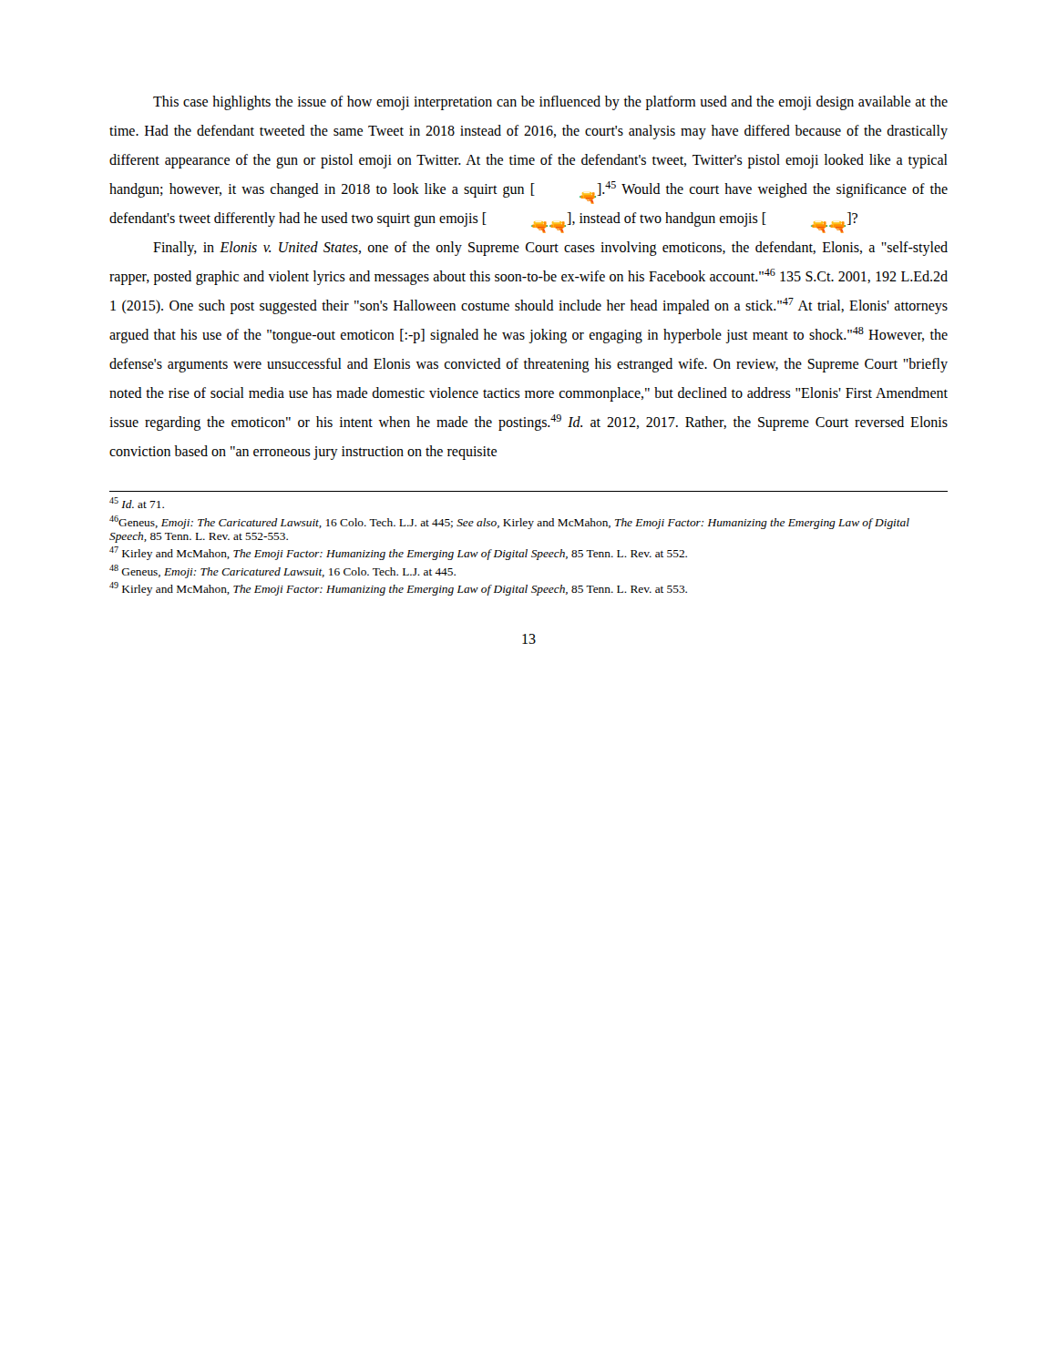This case highlights the issue of how emoji interpretation can be influenced by the platform used and the emoji design available at the time. Had the defendant tweeted the same Tweet in 2018 instead of 2016, the court's analysis may have differed because of the drastically different appearance of the gun or pistol emoji on Twitter. At the time of the defendant's tweet, Twitter's pistol emoji looked like a typical handgun; however, it was changed in 2018 to look like a squirt gun [🔫].45 Would the court have weighed the significance of the defendant's tweet differently had he used two squirt gun emojis [🔫🔫], instead of two handgun emojis [🔫🔫]?
Finally, in Elonis v. United States, one of the only Supreme Court cases involving emoticons, the defendant, Elonis, a "self-styled rapper, posted graphic and violent lyrics and messages about this soon-to-be ex-wife on his Facebook account."46 135 S.Ct. 2001, 192 L.Ed.2d 1 (2015). One such post suggested their "son's Halloween costume should include her head impaled on a stick."47 At trial, Elonis' attorneys argued that his use of the "tongue-out emoticon [:-p] signaled he was joking or engaging in hyperbole just meant to shock."48 However, the defense's arguments were unsuccessful and Elonis was convicted of threatening his estranged wife. On review, the Supreme Court "briefly noted the rise of social media use has made domestic violence tactics more commonplace," but declined to address "Elonis' First Amendment issue regarding the emoticon" or his intent when he made the postings.49 Id. at 2012, 2017. Rather, the Supreme Court reversed Elonis conviction based on "an erroneous jury instruction on the requisite
45 Id. at 71.
46Geneus, Emoji: The Caricatured Lawsuit, 16 Colo. Tech. L.J. at 445; See also, Kirley and McMahon, The Emoji Factor: Humanizing the Emerging Law of Digital Speech, 85 Tenn. L. Rev. at 552-553.
47 Kirley and McMahon, The Emoji Factor: Humanizing the Emerging Law of Digital Speech, 85 Tenn. L. Rev. at 552.
48 Geneus, Emoji: The Caricatured Lawsuit, 16 Colo. Tech. L.J. at 445.
49 Kirley and McMahon, The Emoji Factor: Humanizing the Emerging Law of Digital Speech, 85 Tenn. L. Rev. at 553.
13